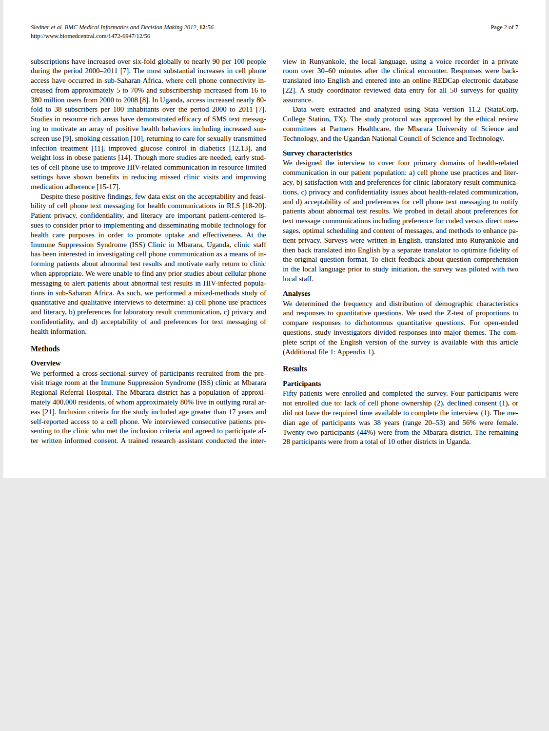Siedner et al. BMC Medical Informatics and Decision Making 2012, 12:56
http://www.biomedcentral.com/1472-6947/12/56
Page 2 of 7
subscriptions have increased over six-fold globally to nearly 90 per 100 people during the period 2000–2011 [7]. The most substantial increases in cell phone access have occurred in sub-Saharan Africa, where cell phone connectivity increased from approximately 5 to 70% and subscribership increased from 16 to 380 million users from 2000 to 2008 [8]. In Uganda, access increased nearly 80-fold to 38 subscribers per 100 inhabitants over the period 2000 to 2011 [7]. Studies in resource rich areas have demonstrated efficacy of SMS text messaging to motivate an array of positive health behaviors including increased sunscreen use [9], smoking cessation [10], returning to care for sexually transmitted infection treatment [11], improved glucose control in diabetics [12,13], and weight loss in obese patients [14]. Though more studies are needed, early studies of cell phone use to improve HIV-related communication in resource limited settings have shown benefits in reducing missed clinic visits and improving medication adherence [15-17].
Despite these positive findings, few data exist on the acceptability and feasibility of cell phone text messaging for health communications in RLS [18-20]. Patient privacy, confidentiality, and literacy are important patient-centered issues to consider prior to implementing and disseminating mobile technology for health care purposes in order to promote uptake and effectiveness. At the Immune Suppression Syndrome (ISS) Clinic in Mbarara, Uganda, clinic staff has been interested in investigating cell phone communication as a means of informing patients about abnormal test results and motivate early return to clinic when appropriate. We were unable to find any prior studies about cellular phone messaging to alert patients about abnormal test results in HIV-infected populations in sub-Saharan Africa. As such, we performed a mixed-methods study of quantitative and qualitative interviews to determine: a) cell phone use practices and literacy, b) preferences for laboratory result communication, c) privacy and confidentiality, and d) acceptability of and preferences for text messaging of health information.
Methods
Overview
We performed a cross-sectional survey of participants recruited from the pre-visit triage room at the Immune Suppression Syndrome (ISS) clinic at Mbarara Regional Referral Hospital. The Mbarara district has a population of approximately 400,000 residents, of whom approximately 80% live in outlying rural areas [21]. Inclusion criteria for the study included age greater than 17 years and self-reported access to a cell phone. We interviewed consecutive patients presenting to the clinic who met the inclusion criteria and agreed to participate after written informed consent. A trained research assistant conducted the interview in Runyankole, the local language, using a voice recorder in a private room over 30–60 minutes after the clinical encounter. Responses were back-translated into English and entered into an online REDCap electronic database [22]. A study coordinator reviewed data entry for all 50 surveys for quality assurance.
Data were extracted and analyzed using Stata version 11.2 (StataCorp, College Station, TX). The study protocol was approved by the ethical review committees at Partners Healthcare, the Mbarara University of Science and Technology, and the Ugandan National Council of Science and Technology.
Survey characteristics
We designed the interview to cover four primary domains of health-related communication in our patient population: a) cell phone use practices and literacy, b) satisfaction with and preferences for clinic laboratory result communications, c) privacy and confidentiality issues about health-related communication, and d) acceptability of and preferences for cell phone text messaging to notify patients about abnormal test results. We probed in detail about preferences for text message communications including preference for coded versus direct messages, optimal scheduling and content of messages, and methods to enhance patient privacy. Surveys were written in English, translated into Runyankole and then back translated into English by a separate translator to optimize fidelity of the original question format. To elicit feedback about question comprehension in the local language prior to study initiation, the survey was piloted with two local staff.
Analyses
We determined the frequency and distribution of demographic characteristics and responses to quantitative questions. We used the Z-test of proportions to compare responses to dichotomous quantitative questions. For open-ended questions, study investigators divided responses into major themes. The complete script of the English version of the survey is available with this article (Additional file 1: Appendix 1).
Results
Participants
Fifty patients were enrolled and completed the survey. Four participants were not enrolled due to: lack of cell phone ownership (2), declined consent (1), or did not have the required time available to complete the interview (1). The median age of participants was 38 years (range 20–53) and 56% were female. Twenty-two participants (44%) were from the Mbarara district. The remaining 28 participants were from a total of 10 other districts in Uganda.